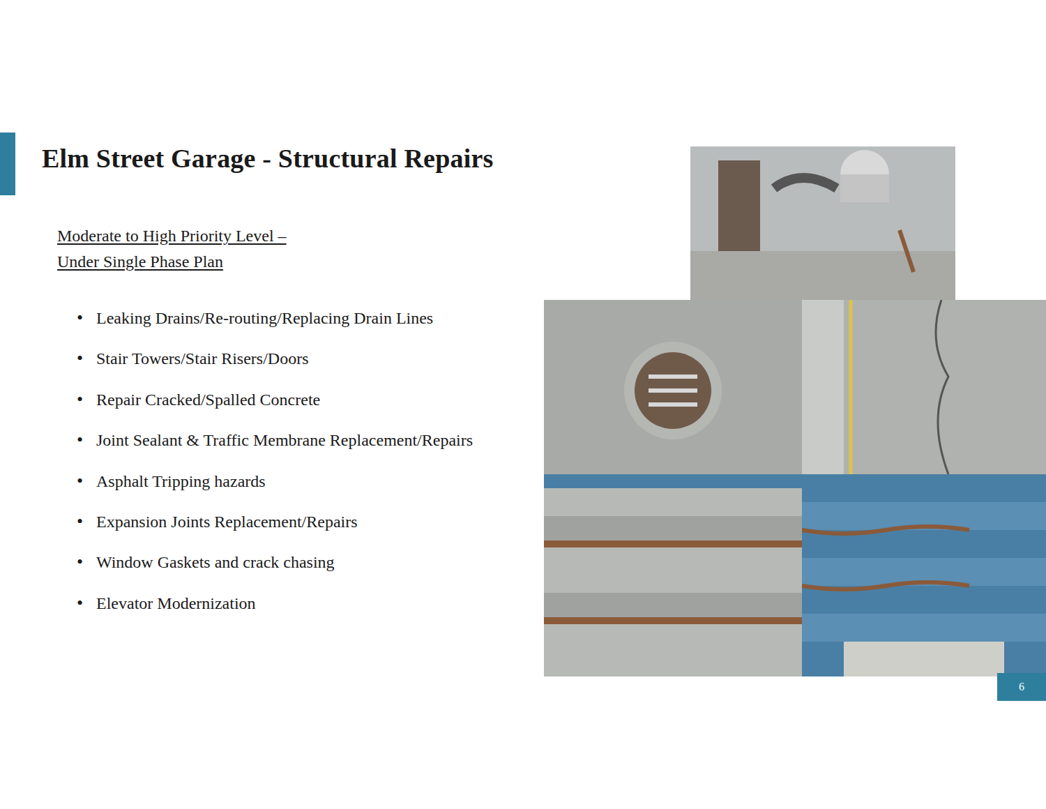Elm Street Garage - Structural Repairs
Moderate to High Priority Level – Under Single Phase Plan
Leaking Drains/Re-routing/Replacing Drain Lines
Stair Towers/Stair Risers/Doors
Repair Cracked/Spalled Concrete
Joint Sealant & Traffic Membrane Replacement/Repairs
Asphalt Tripping hazards
Expansion Joints Replacement/Repairs
Window Gaskets and crack chasing
Elevator Modernization
6